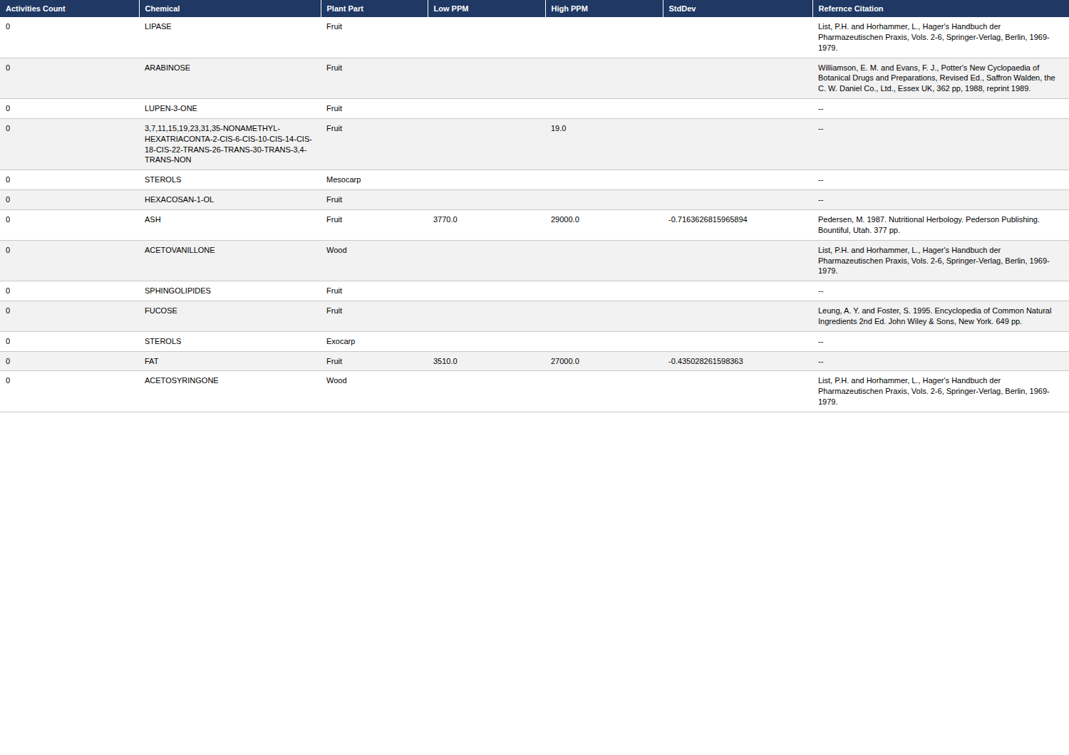| Activities Count | Chemical | Plant Part | Low PPM | High PPM | StdDev | Refernce Citation |
| --- | --- | --- | --- | --- | --- | --- |
| 0 | LIPASE | Fruit | | | | List, P.H. and Horhammer, L., Hager's Handbuch der Pharmazeutischen Praxis, Vols. 2-6, Springer-Verlag, Berlin, 1969-1979. |
| 0 | ARABINOSE | Fruit | | | | Williamson, E. M. and Evans, F. J., Potter's New Cyclopaedia of Botanical Drugs and Preparations, Revised Ed., Saffron Walden, the C. W. Daniel Co., Ltd., Essex UK, 362 pp, 1988, reprint 1989. |
| 0 | LUPEN-3-ONE | Fruit | | | | -- |
| 0 | 3,7,11,15,19,23,31,35-NONAMETHYL-HEXATRIACONTA-2-CIS-6-CIS-10-CIS-14-CIS-18-CIS-22-TRANS-26-TRANS-30-TRANS-3,4-TRANS-NON | Fruit | | 19.0 | | -- |
| 0 | STEROLS | Mesocarp | | | | -- |
| 0 | HEXACOSAN-1-OL | Fruit | | | | -- |
| 0 | ASH | Fruit | 3770.0 | 29000.0 | -0.7163626815965894 | Pedersen, M. 1987. Nutritional Herbology. Pederson Publishing. Bountiful, Utah. 377 pp. |
| 0 | ACETOVANILLONE | Wood | | | | List, P.H. and Horhammer, L., Hager's Handbuch der Pharmazeutischen Praxis, Vols. 2-6, Springer-Verlag, Berlin, 1969-1979. |
| 0 | SPHINGOLIPIDES | Fruit | | | | -- |
| 0 | FUCOSE | Fruit | | | | Leung, A. Y. and Foster, S. 1995. Encyclopedia of Common Natural Ingredients 2nd Ed. John Wiley & Sons, New York. 649 pp. |
| 0 | STEROLS | Exocarp | | | | -- |
| 0 | FAT | Fruit | 3510.0 | 27000.0 | -0.435028261598363 | -- |
| 0 | ACETOSYRINGONE | Wood | | | | List, P.H. and Horhammer, L., Hager's Handbuch der Pharmazeutischen Praxis, Vols. 2-6, Springer-Verlag, Berlin, 1969-1979. |